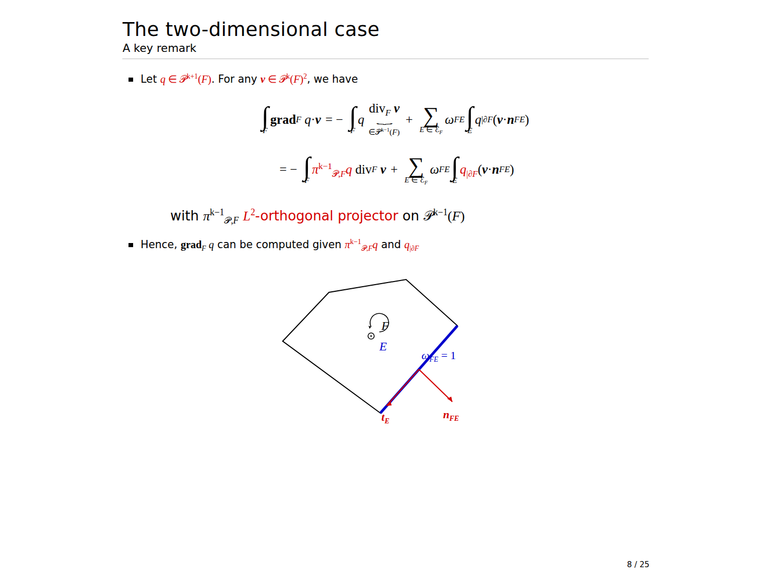The two-dimensional case
A key remark
Let q ∈ 𝒫k+1(F). For any v ∈ 𝒫k(F)2, we have
∫F gradF q · v = − ∫F q divF v ⏟ ∈𝒫k−1(F) + ∑E ∈ ℰF ωFE ∫E q|∂F(v · nFE)
= − ∫F πk−1𝒫,Fq divF v + ∑E ∈ ℰF ωFE ∫E q|∂F(v · nFE)
with πk−1𝒫,F L2-orthogonal projector on 𝒫k−1(F)
Hence, gradF q can be computed given πk−1𝒫,Fq and q|∂F
F E tE nFE ωFE = 1
8 / 25